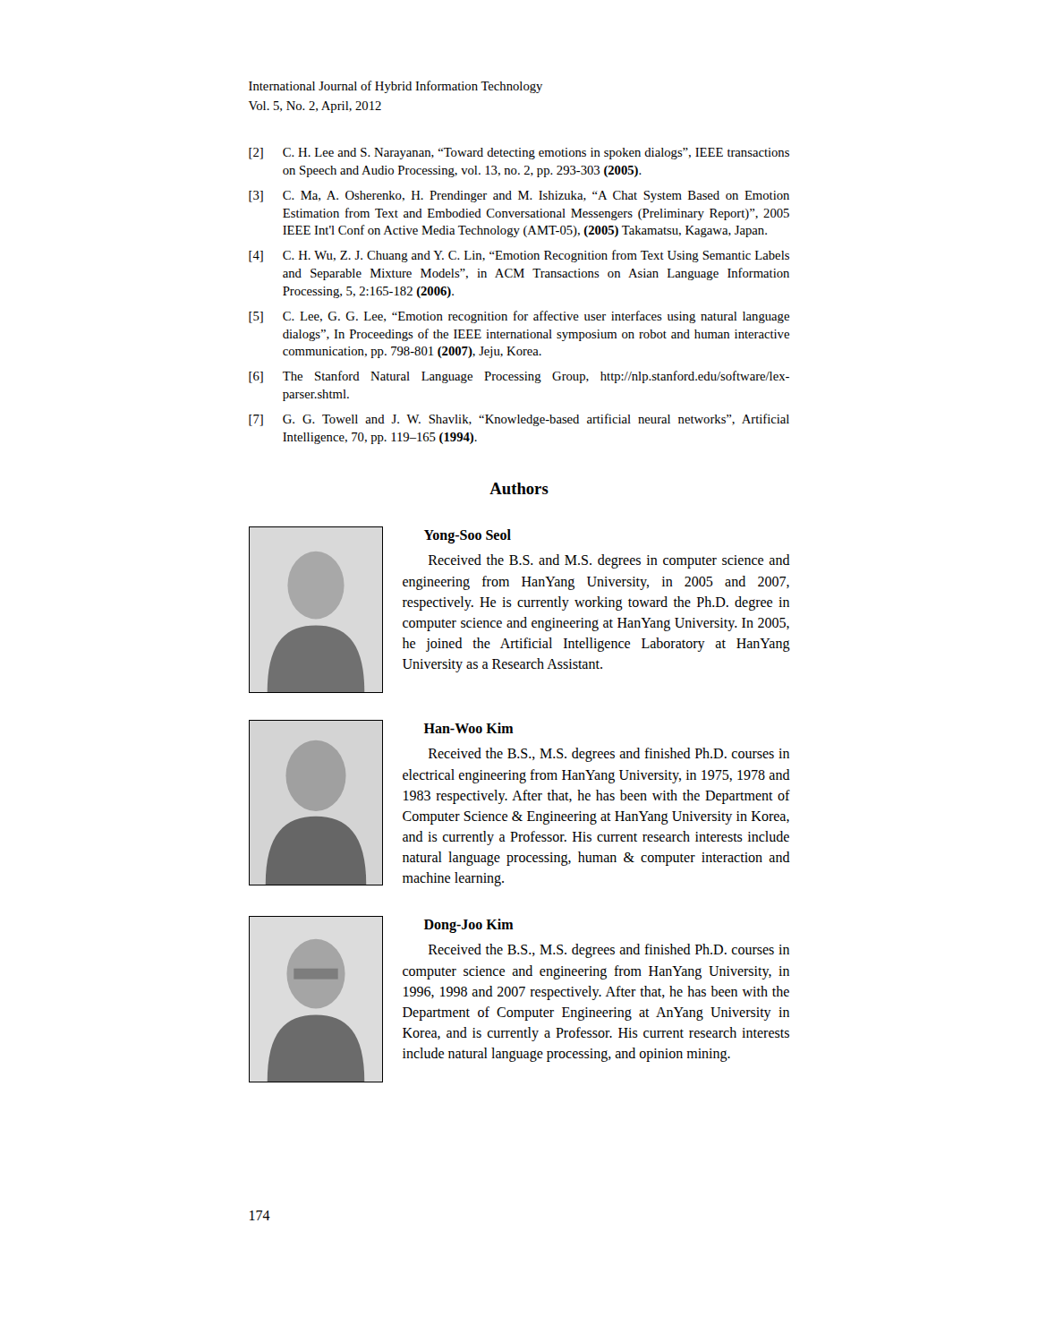International Journal of Hybrid Information Technology
Vol. 5, No. 2, April, 2012
[2] C. H. Lee and S. Narayanan, “Toward detecting emotions in spoken dialogs”, IEEE transactions on Speech and Audio Processing, vol. 13, no. 2, pp. 293-303 (2005).
[3] C. Ma, A. Osherenko, H. Prendinger and M. Ishizuka, “A Chat System Based on Emotion Estimation from Text and Embodied Conversational Messengers (Preliminary Report)”, 2005 IEEE Int'l Conf on Active Media Technology (AMT-05), (2005) Takamatsu, Kagawa, Japan.
[4] C. H. Wu, Z. J. Chuang and Y. C. Lin, “Emotion Recognition from Text Using Semantic Labels and Separable Mixture Models”, in ACM Transactions on Asian Language Information Processing, 5, 2:165-182 (2006).
[5] C. Lee, G. G. Lee, “Emotion recognition for affective user interfaces using natural language dialogs”, In Proceedings of the IEEE international symposium on robot and human interactive communication, pp. 798-801 (2007), Jeju, Korea.
[6] The Stanford Natural Language Processing Group, http://nlp.stanford.edu/software/lex-parser.shtml.
[7] G. G. Towell and J. W. Shavlik, “Knowledge-based artificial neural networks”, Artificial Intelligence, 70, pp. 119–165 (1994).
Authors
Yong-Soo Seol
Received the B.S. and M.S. degrees in computer science and engineering from HanYang University, in 2005 and 2007, respectively. He is currently working toward the Ph.D. degree in computer science and engineering at HanYang University. In 2005, he joined the Artificial Intelligence Laboratory at HanYang University as a Research Assistant.
Han-Woo Kim
Received the B.S., M.S. degrees and finished Ph.D. courses in electrical engineering from HanYang University, in 1975, 1978 and 1983 respectively. After that, he has been with the Department of Computer Science & Engineering at HanYang University in Korea, and is currently a Professor. His current research interests include natural language processing, human & computer interaction and machine learning.
Dong-Joo Kim
Received the B.S., M.S. degrees and finished Ph.D. courses in computer science and engineering from HanYang University, in 1996, 1998 and 2007 respectively. After that, he has been with the Department of Computer Engineering at AnYang University in Korea, and is currently a Professor. His current research interests include natural language processing, and opinion mining.
174